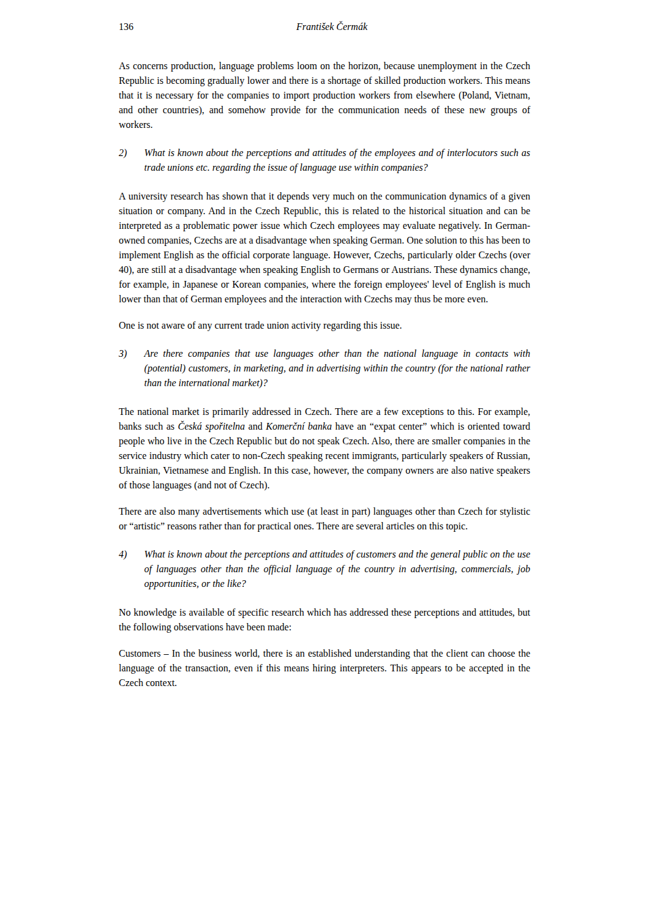136 František Čermák
As concerns production, language problems loom on the horizon, because unemployment in the Czech Republic is becoming gradually lower and there is a shortage of skilled production workers. This means that it is necessary for the companies to import production workers from elsewhere (Poland, Vietnam, and other countries), and somehow provide for the communication needs of these new groups of workers.
2) What is known about the perceptions and attitudes of the employees and of interlocutors such as trade unions etc. regarding the issue of language use within companies?
A university research has shown that it depends very much on the communication dynamics of a given situation or company. And in the Czech Republic, this is related to the historical situation and can be interpreted as a problematic power issue which Czech employees may evaluate negatively. In German-owned companies, Czechs are at a disadvantage when speaking German. One solution to this has been to implement English as the official corporate language. However, Czechs, particularly older Czechs (over 40), are still at a disadvantage when speaking English to Germans or Austrians. These dynamics change, for example, in Japanese or Korean companies, where the foreign employees' level of English is much lower than that of German employees and the interaction with Czechs may thus be more even.
One is not aware of any current trade union activity regarding this issue.
3) Are there companies that use languages other than the national language in contacts with (potential) customers, in marketing, and in advertising within the country (for the national rather than the international market)?
The national market is primarily addressed in Czech. There are a few exceptions to this. For example, banks such as Česká spořitelna and Komerční banka have an “expat center” which is oriented toward people who live in the Czech Republic but do not speak Czech. Also, there are smaller companies in the service industry which cater to non-Czech speaking recent immigrants, particularly speakers of Russian, Ukrainian, Vietnamese and English. In this case, however, the company owners are also native speakers of those languages (and not of Czech).
There are also many advertisements which use (at least in part) languages other than Czech for stylistic or “artistic” reasons rather than for practical ones. There are several articles on this topic.
4) What is known about the perceptions and attitudes of customers and the general public on the use of languages other than the official language of the country in advertising, commercials, job opportunities, or the like?
No knowledge is available of specific research which has addressed these perceptions and attitudes, but the following observations have been made:
Customers – In the business world, there is an established understanding that the client can choose the language of the transaction, even if this means hiring interpreters. This appears to be accepted in the Czech context.